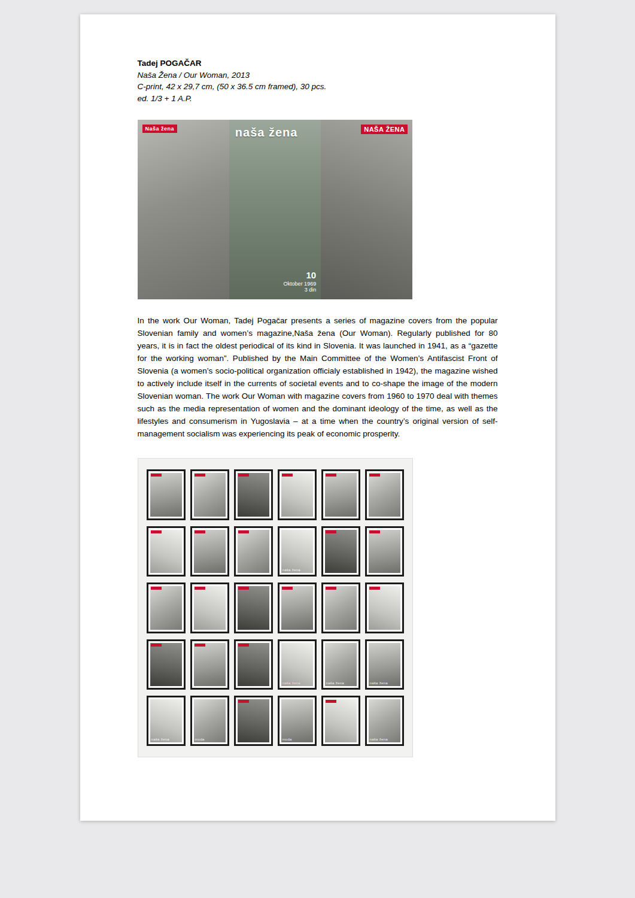Tadej POGAČAR
Naša Žena / Our Woman, 2013
C-print, 42 x 29,7 cm, (50 x 36.5 cm framed), 30 pcs.
ed. 1/3 + 1 A.P.
Naša žena
naša žena 10 Oktober 1969
3 din
NAŠA ŽENA
In the work Our Woman, Tadej Pogačar presents a series of magazine covers from the popular Slovenian family and women’s magazine,Naša žena (Our Woman). Regularly published for 80 years, it is in fact the oldest periodical of its kind in Slovenia. It was launched in 1941, as a “gazette for the working woman”. Published by the Main Committee of the Women’s Antifascist Front of Slovenia (a women’s socio-political organization officialy established in 1942), the magazine wished to actively include itself in the currents of societal events and to co-shape the image of the modern Slovenian woman. The work Our Woman with magazine covers from 1960 to 1970 deal with themes such as the media representation of women and the dominant ideology of the time, as well as the lifestyles and consumerism in Yugoslavia – at a time when the country’s original version of self-management socialism was experiencing its peak of economic prosperity.
naša žena
naša žena
naša žena
naša žena
naša žena
MODA
MODA
naša žena